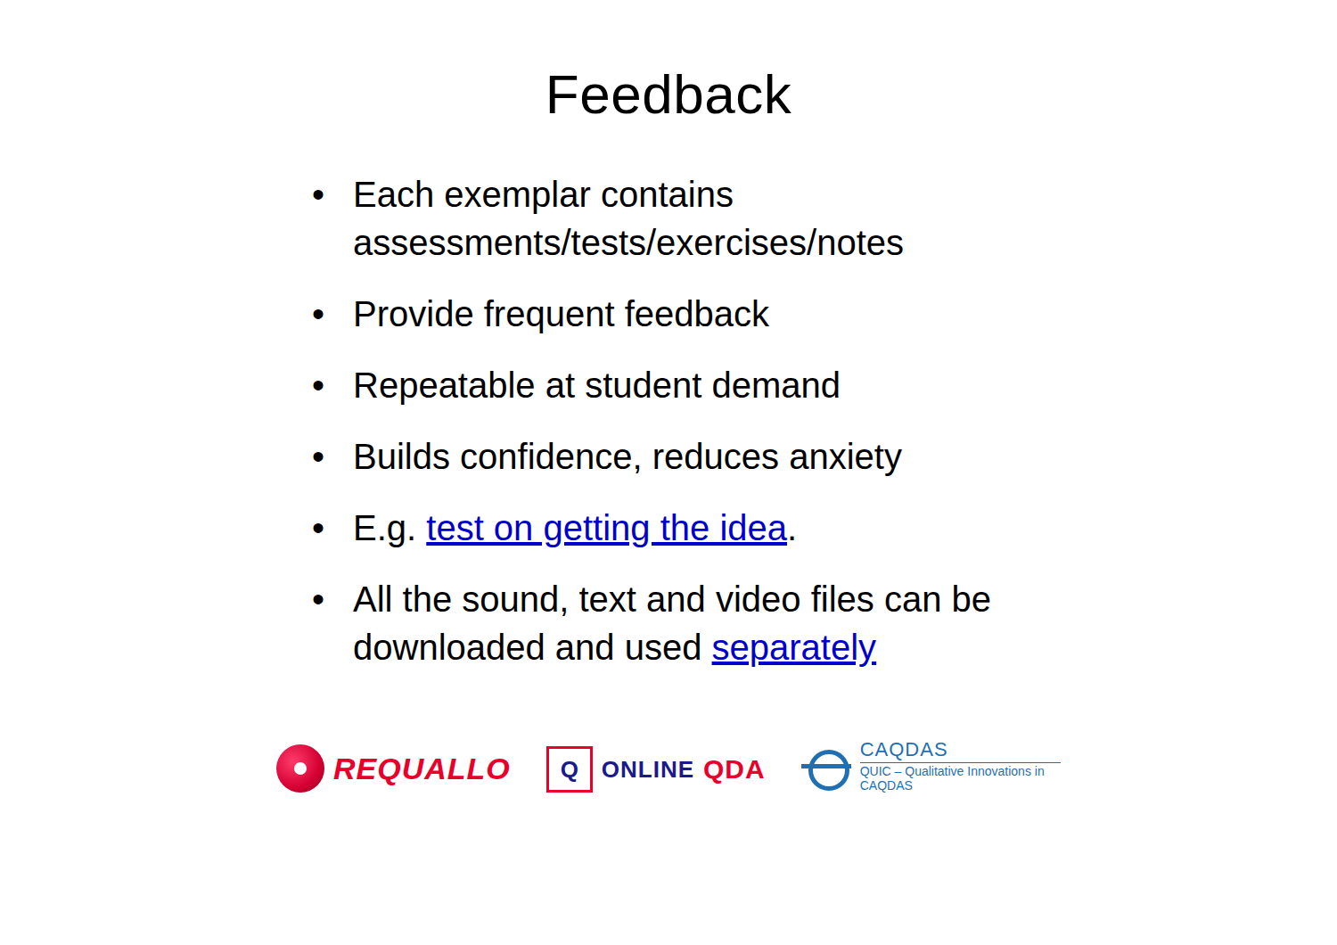Feedback
Each exemplar contains assessments/tests/exercises/notes
Provide frequent feedback
Repeatable at student demand
Builds confidence, reduces anxiety
E.g. test on getting the idea.
All the sound, text and video files can be downloaded and used separately
REQUALLO
Q
ONLINE
QDA
CAQDAS
QUIC – Qualitative Innovations in CAQDAS